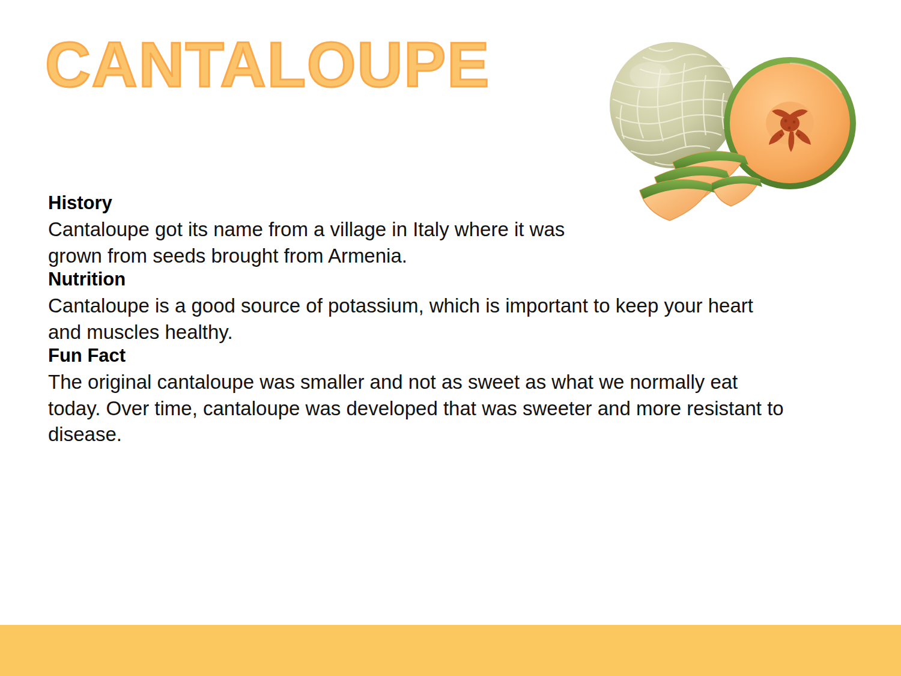Cantaloupe
Cantaloupe melon, whole and halved with slices
History
Cantaloupe got its name from a village in Italy where it was grown from seeds brought from Armenia.
Nutrition
Cantaloupe is a good source of potassium, which is important to keep your heart and muscles healthy.
Fun Fact
The original cantaloupe was smaller and not as sweet as what we normally eat today. Over time, cantaloupe was developed that was sweeter and more resistant to disease.